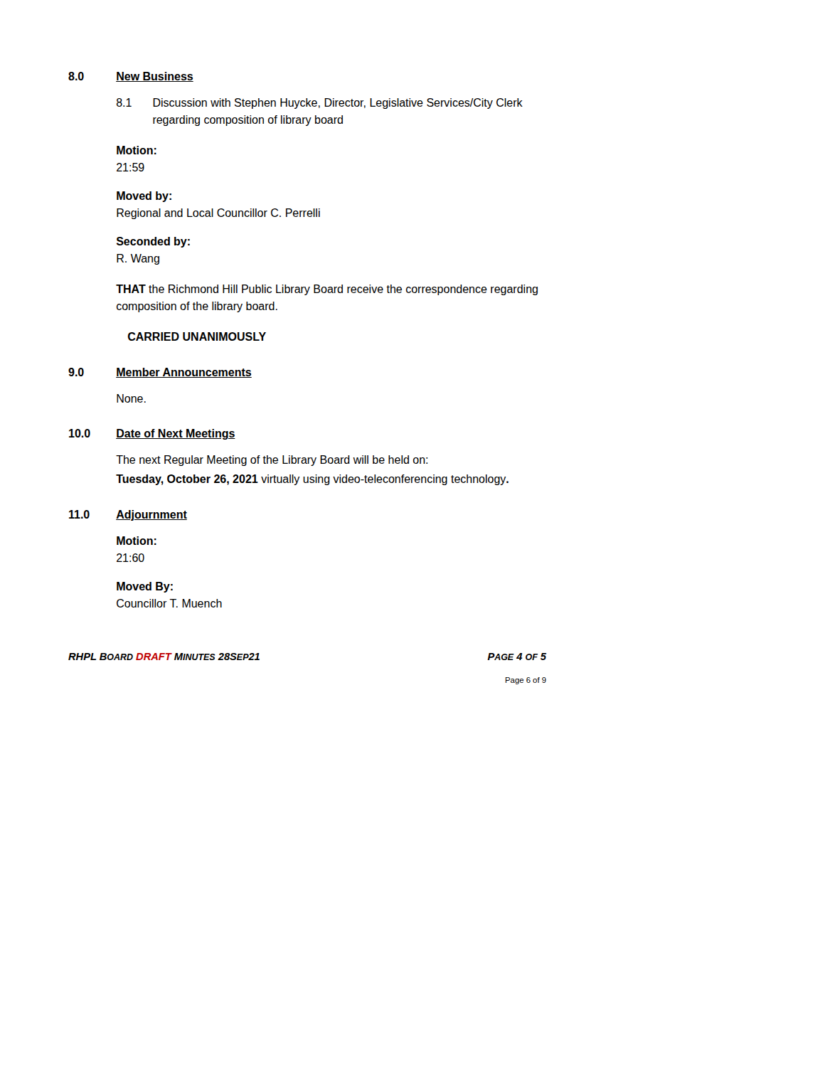8.0 New Business
8.1 Discussion with Stephen Huycke, Director, Legislative Services/City Clerk regarding composition of library board
Motion:
21:59
Moved by:
Regional and Local Councillor C. Perrelli
Seconded by:
R. Wang
THAT the Richmond Hill Public Library Board receive the correspondence regarding composition of the library board.
CARRIED UNANIMOUSLY
9.0 Member Announcements
None.
10.0 Date of Next Meetings
The next Regular Meeting of the Library Board will be held on:
Tuesday, October 26, 2021 virtually using video-teleconferencing technology.
11.0 Adjournment
Motion:
21:60
Moved By:
Councillor T. Muench
RHPL BOARD DRAFT MINUTES 28SEP21 PAGE 4 OF 5
Page 6 of 9